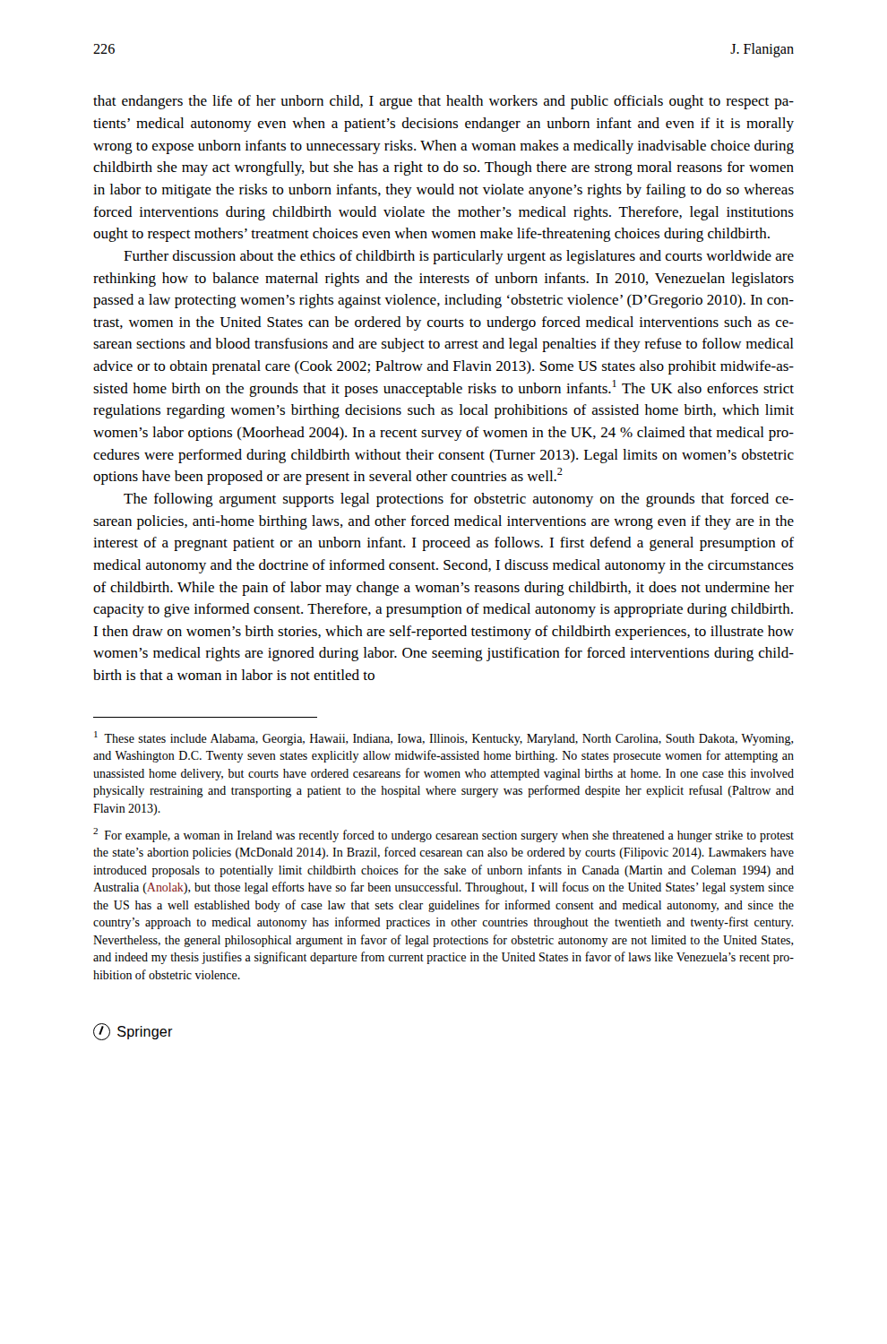226 J. Flanigan
that endangers the life of her unborn child, I argue that health workers and public officials ought to respect patients’ medical autonomy even when a patient’s decisions endanger an unborn infant and even if it is morally wrong to expose unborn infants to unnecessary risks. When a woman makes a medically inadvisable choice during childbirth she may act wrongfully, but she has a right to do so. Though there are strong moral reasons for women in labor to mitigate the risks to unborn infants, they would not violate anyone’s rights by failing to do so whereas forced interventions during childbirth would violate the mother’s medical rights. Therefore, legal institutions ought to respect mothers’ treatment choices even when women make life-threatening choices during childbirth.
Further discussion about the ethics of childbirth is particularly urgent as legislatures and courts worldwide are rethinking how to balance maternal rights and the interests of unborn infants. In 2010, Venezuelan legislators passed a law protecting women’s rights against violence, including ‘obstetric violence’ (D’Gregorio 2010). In contrast, women in the United States can be ordered by courts to undergo forced medical interventions such as cesarean sections and blood transfusions and are subject to arrest and legal penalties if they refuse to follow medical advice or to obtain prenatal care (Cook 2002; Paltrow and Flavin 2013). Some US states also prohibit midwife-assisted home birth on the grounds that it poses unacceptable risks to unborn infants.1 The UK also enforces strict regulations regarding women’s birthing decisions such as local prohibitions of assisted home birth, which limit women’s labor options (Moorhead 2004). In a recent survey of women in the UK, 24 % claimed that medical procedures were performed during childbirth without their consent (Turner 2013). Legal limits on women’s obstetric options have been proposed or are present in several other countries as well.2
The following argument supports legal protections for obstetric autonomy on the grounds that forced cesarean policies, anti-home birthing laws, and other forced medical interventions are wrong even if they are in the interest of a pregnant patient or an unborn infant. I proceed as follows. I first defend a general presumption of medical autonomy and the doctrine of informed consent. Second, I discuss medical autonomy in the circumstances of childbirth. While the pain of labor may change a woman’s reasons during childbirth, it does not undermine her capacity to give informed consent. Therefore, a presumption of medical autonomy is appropriate during childbirth. I then draw on women’s birth stories, which are self-reported testimony of childbirth experiences, to illustrate how women’s medical rights are ignored during labor. One seeming justification for forced interventions during childbirth is that a woman in labor is not entitled to
1 These states include Alabama, Georgia, Hawaii, Indiana, Iowa, Illinois, Kentucky, Maryland, North Carolina, South Dakota, Wyoming, and Washington D.C. Twenty seven states explicitly allow midwife-assisted home birthing. No states prosecute women for attempting an unassisted home delivery, but courts have ordered cesareans for women who attempted vaginal births at home. In one case this involved physically restraining and transporting a patient to the hospital where surgery was performed despite her explicit refusal (Paltrow and Flavin 2013).
2 For example, a woman in Ireland was recently forced to undergo cesarean section surgery when she threatened a hunger strike to protest the state’s abortion policies (McDonald 2014). In Brazil, forced cesarean can also be ordered by courts (Filipovic 2014). Lawmakers have introduced proposals to potentially limit childbirth choices for the sake of unborn infants in Canada (Martin and Coleman 1994) and Australia (Anolak), but those legal efforts have so far been unsuccessful. Throughout, I will focus on the United States’ legal system since the US has a well established body of case law that sets clear guidelines for informed consent and medical autonomy, and since the country’s approach to medical autonomy has informed practices in other countries throughout the twentieth and twenty-first century. Nevertheless, the general philosophical argument in favor of legal protections for obstetric autonomy are not limited to the United States, and indeed my thesis justifies a significant departure from current practice in the United States in favor of laws like Venezuela’s recent prohibition of obstetric violence.
Springer